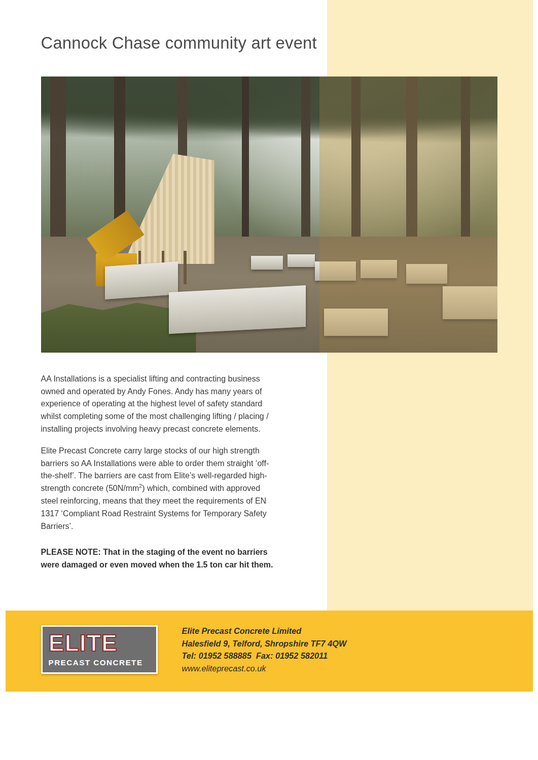Cannock Chase community art event
AA Installations is a specialist lifting and contracting business owned and operated by Andy Fones. Andy has many years of experience of operating at the highest level of safety standard whilst completing some of the most challenging lifting / placing / installing projects involving heavy precast concrete elements.
Elite Precast Concrete carry large stocks of our high strength barriers so AA Installations were able to order them straight ‘off-the-shelf’. The barriers are cast from Elite’s well-regarded high-strength concrete (50N/mm2) which, combined with approved steel reinforcing, means that they meet the requirements of EN 1317 ‘Compliant Road Restraint Systems for Temporary Safety Barriers’.
PLEASE NOTE: That in the staging of the event no barriers were damaged or even moved when the 1.5 ton car hit them.
ELITE
Precast Concrete
Elite Precast Concrete Limited
Halesfield 9, Telford, Shropshire TF7 4QW
Tel: 01952 588885 Fax: 01952 582011
www.eliteprecast.co.uk